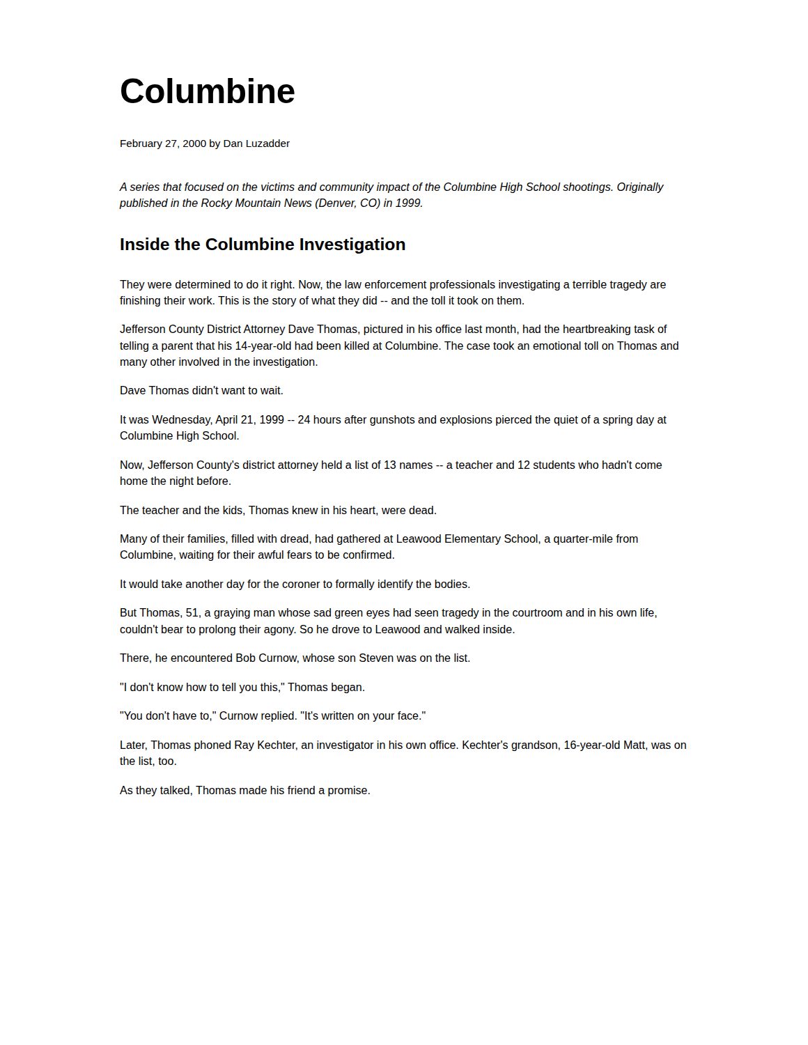Columbine
February 27, 2000 by Dan Luzadder
A series that focused on the victims and community impact of the Columbine High School shootings. Originally published in the Rocky Mountain News (Denver, CO) in 1999.
Inside the Columbine Investigation
They were determined to do it right. Now, the law enforcement professionals investigating a terrible tragedy are finishing their work. This is the story of what they did -- and the toll it took on them.
Jefferson County District Attorney Dave Thomas, pictured in his office last month, had the heartbreaking task of telling a parent that his 14-year-old had been killed at Columbine. The case took an emotional toll on Thomas and many other involved in the investigation.
Dave Thomas didn't want to wait.
It was Wednesday, April 21, 1999 -- 24 hours after gunshots and explosions pierced the quiet of a spring day at Columbine High School.
Now, Jefferson County's district attorney held a list of 13 names -- a teacher and 12 students who hadn't come home the night before.
The teacher and the kids, Thomas knew in his heart, were dead.
Many of their families, filled with dread, had gathered at Leawood Elementary School, a quarter-mile from Columbine, waiting for their awful fears to be confirmed.
It would take another day for the coroner to formally identify the bodies.
But Thomas, 51, a graying man whose sad green eyes had seen tragedy in the courtroom and in his own life, couldn't bear to prolong their agony. So he drove to Leawood and walked inside.
There, he encountered Bob Curnow, whose son Steven was on the list.
"I don't know how to tell you this," Thomas began.
"You don't have to," Curnow replied. "It's written on your face."
Later, Thomas phoned Ray Kechter, an investigator in his own office. Kechter's grandson, 16-year-old Matt, was on the list, too.
As they talked, Thomas made his friend a promise.